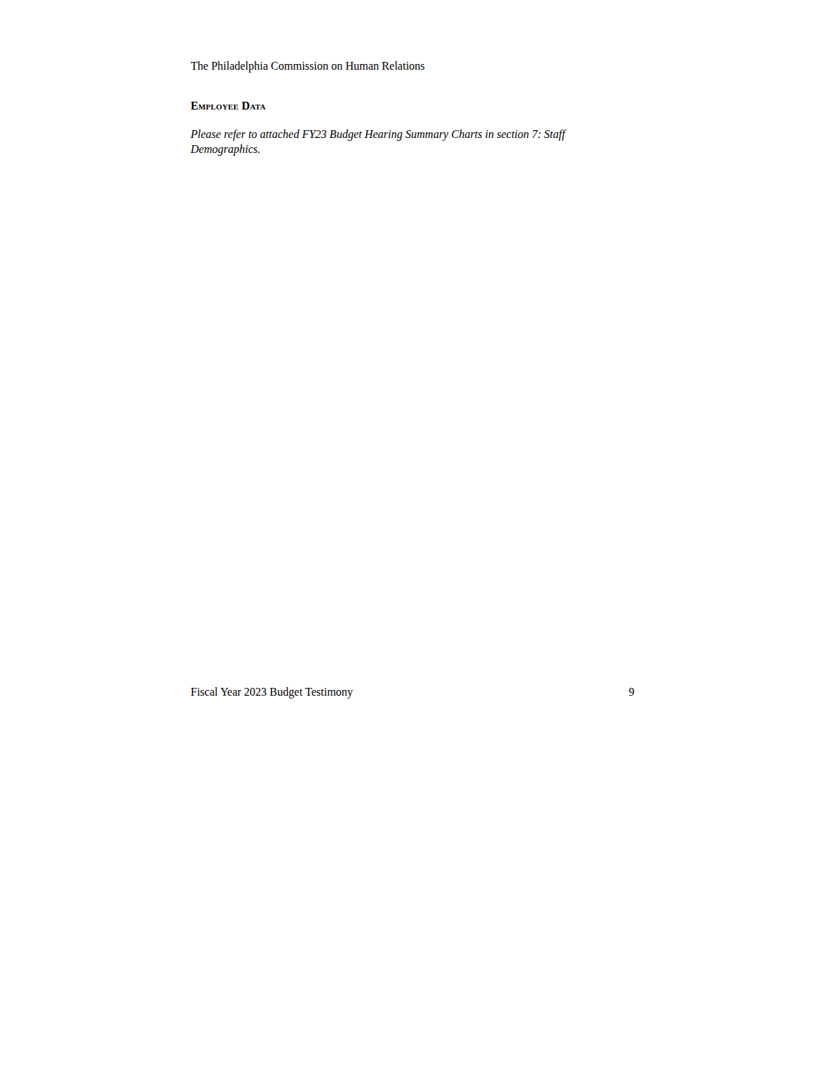The Philadelphia Commission on Human Relations
Employee Data
Please refer to attached FY23 Budget Hearing Summary Charts in section 7: Staff Demographics.
Fiscal Year 2023 Budget Testimony 9